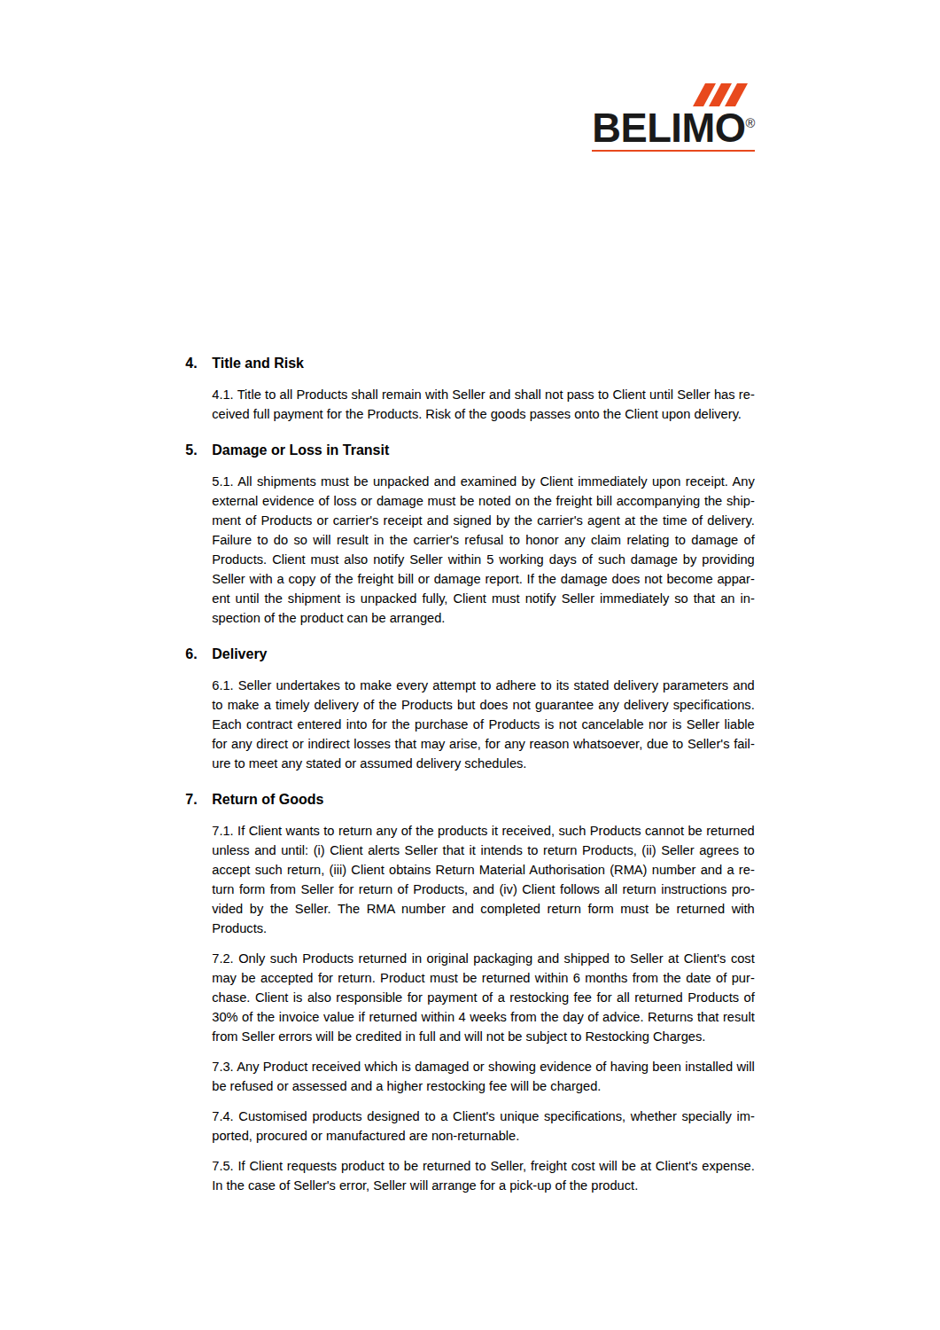BELIMO®
4. Title and Risk
4.1. Title to all Products shall remain with Seller and shall not pass to Client until Seller has received full payment for the Products. Risk of the goods passes onto the Client upon delivery.
5. Damage or Loss in Transit
5.1. All shipments must be unpacked and examined by Client immediately upon receipt. Any external evidence of loss or damage must be noted on the freight bill accompanying the shipment of Products or carrier's receipt and signed by the carrier's agent at the time of delivery. Failure to do so will result in the carrier's refusal to honor any claim relating to damage of Products. Client must also notify Seller within 5 working days of such damage by providing Seller with a copy of the freight bill or damage report. If the damage does not become apparent until the shipment is unpacked fully, Client must notify Seller immediately so that an inspection of the product can be arranged.
6. Delivery
6.1. Seller undertakes to make every attempt to adhere to its stated delivery parameters and to make a timely delivery of the Products but does not guarantee any delivery specifications. Each contract entered into for the purchase of Products is not cancelable nor is Seller liable for any direct or indirect losses that may arise, for any reason whatsoever, due to Seller's failure to meet any stated or assumed delivery schedules.
7. Return of Goods
7.1. If Client wants to return any of the products it received, such Products cannot be returned unless and until: (i) Client alerts Seller that it intends to return Products, (ii) Seller agrees to accept such return, (iii) Client obtains Return Material Authorisation (RMA) number and a return form from Seller for return of Products, and (iv) Client follows all return instructions provided by the Seller. The RMA number and completed return form must be returned with Products.
7.2. Only such Products returned in original packaging and shipped to Seller at Client's cost may be accepted for return. Product must be returned within 6 months from the date of purchase. Client is also responsible for payment of a restocking fee for all returned Products of 30% of the invoice value if returned within 4 weeks from the day of advice. Returns that result from Seller errors will be credited in full and will not be subject to Restocking Charges.
7.3. Any Product received which is damaged or showing evidence of having been installed will be refused or assessed and a higher restocking fee will be charged.
7.4. Customised products designed to a Client's unique specifications, whether specially imported, procured or manufactured are non-returnable.
7.5. If Client requests product to be returned to Seller, freight cost will be at Client's expense. In the case of Seller's error, Seller will arrange for a pick-up of the product.